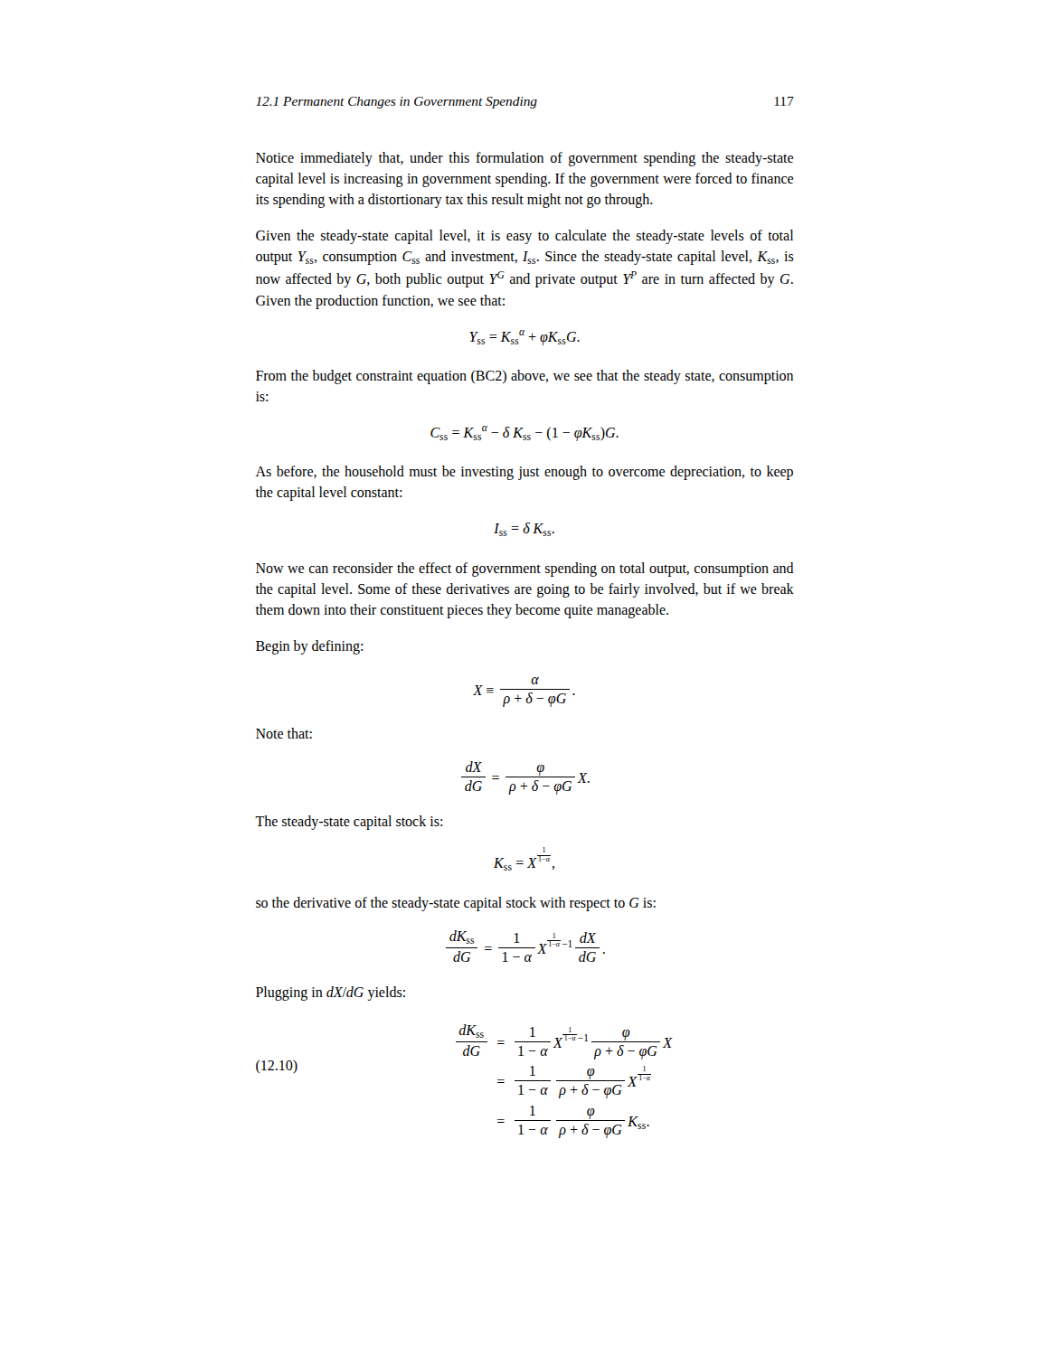12.1 Permanent Changes in Government Spending 117
Notice immediately that, under this formulation of government spending the steady-state capital level is increasing in government spending. If the government were forced to finance its spending with a distortionary tax this result might not go through.
Given the steady-state capital level, it is easy to calculate the steady-state levels of total output Yss, consumption Css and investment, Iss. Since the steady-state capital level, Kss, is now affected by G, both public output YG and private output YP are in turn affected by G. Given the production function, we see that:
Yss = Kss α + φK ss G.
From the budget constraint equation (BC2) above, we see that the steady state, consumption is:
Css = Kss α − δ K ss − (1 − φK ss)G.
As before, the household must be investing just enough to overcome depreciation, to keep the capital level constant:
Iss = δ K ss.
Now we can reconsider the effect of government spending on total output, consumption and the capital level. Some of these derivatives are going to be fairly involved, but if we break them down into their constituent pieces they become quite manageable.
Begin by defining:
X ≡ αρ + δ − φG.
Note that:
dX dG = φρ + δ − φG X.
The steady-state capital stock is:
Kss = X 11−α,
so the derivative of the steady-state capital stock with respect to G is:
dK ss dG = 11 − α X 11−α−1 dX dG.
Plugging in dX/dG yields:
(12.10)
dK ss dG=11 − α X 11−α−1 φρ + δ − φG X =11 − α φρ + δ − φG X 11−α =11 − α φρ + δ − φG Kss.